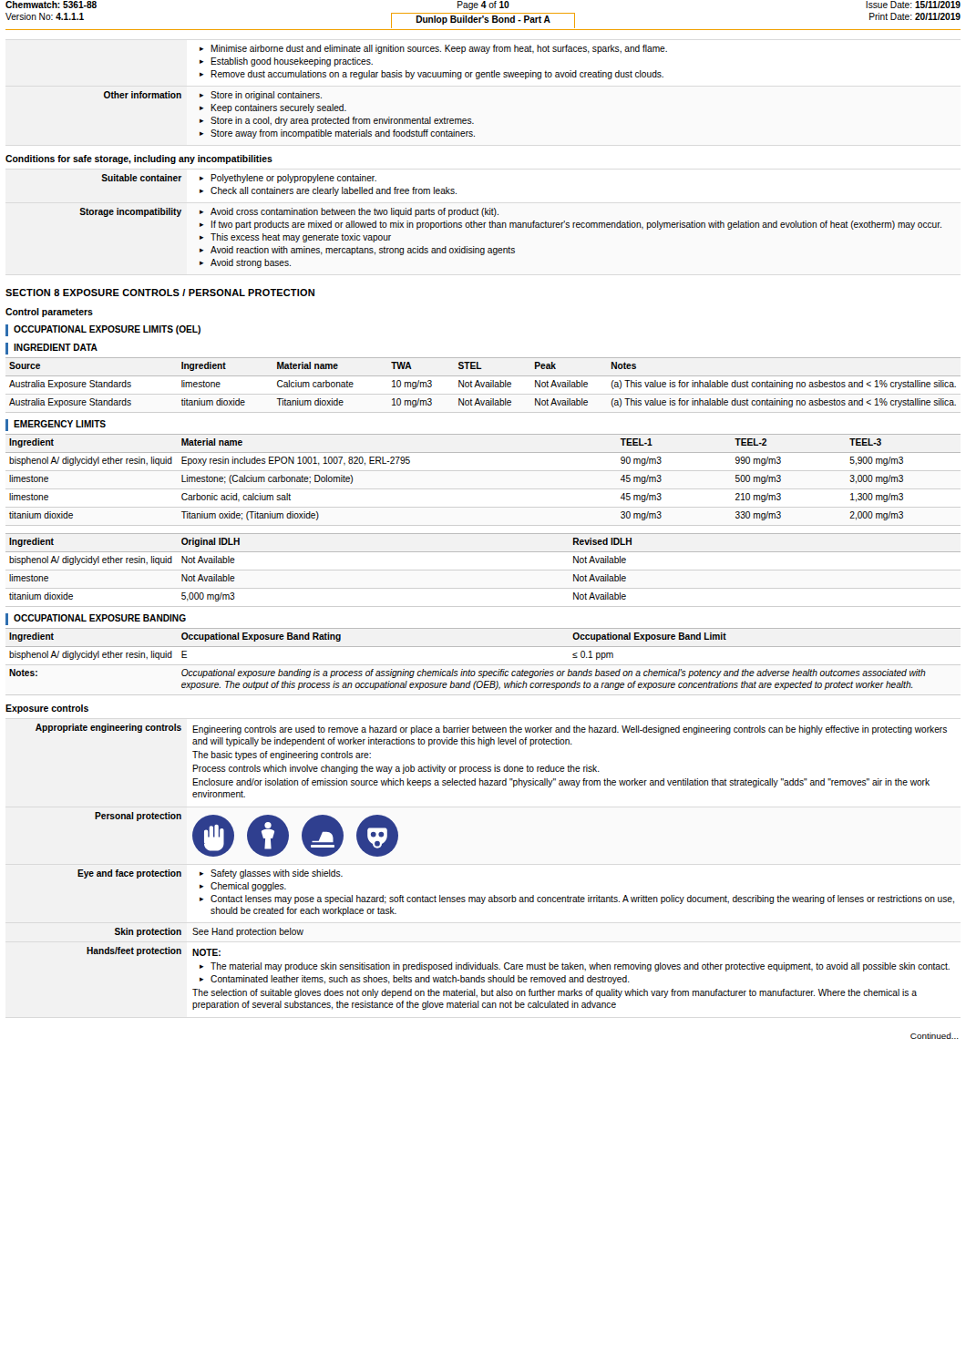| Chemwatch: 5361-88 | Page 4 of 10 | Issue Date: 15/11/2019 |
| Version No: 4.1.1.1 | Dunlop Builder's Bond - Part A | Print Date: 20/11/2019 |
| | Minimise airborne dust and eliminate all ignition sources. Keep away from heat, hot surfaces, sparks, and flame. Establish good housekeeping practices. Remove dust accumulations on a regular basis by vacuuming or gentle sweeping to avoid creating dust clouds. |
| Other information | Store in original containers. Keep containers securely sealed. Store in a cool, dry area protected from environmental extremes. Store away from incompatible materials and foodstuff containers. |
Conditions for safe storage, including any incompatibilities
| Suitable container | Polyethylene or polypropylene container. Check all containers are clearly labelled and free from leaks. |
| Storage incompatibility | Avoid cross contamination between the two liquid parts of product (kit). If two part products are mixed or allowed to mix in proportions other than manufacturer's recommendation, polymerisation with gelation and evolution of heat (exotherm) may occur. This excess heat may generate toxic vapour Avoid reaction with amines, mercaptans, strong acids and oxidising agents Avoid strong bases. |
SECTION 8 EXPOSURE CONTROLS / PERSONAL PROTECTION
Control parameters
OCCUPATIONAL EXPOSURE LIMITS (OEL)
INGREDIENT DATA
| Source | Ingredient | Material name | TWA | STEL | Peak | Notes |
| --- | --- | --- | --- | --- | --- | --- |
| Australia Exposure Standards | limestone | Calcium carbonate | 10 mg/m3 | Not Available | Not Available | (a) This value is for inhalable dust containing no asbestos and < 1% crystalline silica. |
| Australia Exposure Standards | titanium dioxide | Titanium dioxide | 10 mg/m3 | Not Available | Not Available | (a) This value is for inhalable dust containing no asbestos and < 1% crystalline silica. |
EMERGENCY LIMITS
| Ingredient | Material name | TEEL-1 | TEEL-2 | TEEL-3 |
| --- | --- | --- | --- | --- |
| bisphenol A/ diglycidyl ether resin, liquid | Epoxy resin includes EPON 1001, 1007, 820, ERL-2795 | 90 mg/m3 | 990 mg/m3 | 5,900 mg/m3 |
| limestone | Limestone; (Calcium carbonate; Dolomite) | 45 mg/m3 | 500 mg/m3 | 3,000 mg/m3 |
| limestone | Carbonic acid, calcium salt | 45 mg/m3 | 210 mg/m3 | 1,300 mg/m3 |
| titanium dioxide | Titanium oxide; (Titanium dioxide) | 30 mg/m3 | 330 mg/m3 | 2,000 mg/m3 |
| Ingredient | Original IDLH | Revised IDLH |
| --- | --- | --- |
| bisphenol A/ diglycidyl ether resin, liquid | Not Available | Not Available |
| limestone | Not Available | Not Available |
| titanium dioxide | 5,000 mg/m3 | Not Available |
OCCUPATIONAL EXPOSURE BANDING
| Ingredient | Occupational Exposure Band Rating | Occupational Exposure Band Limit |
| --- | --- | --- |
| bisphenol A/ diglycidyl ether resin, liquid | E | ≤ 0.1 ppm |
| Notes: | Occupational exposure banding is a process of assigning chemicals into specific categories or bands based on a chemical's potency and the adverse health outcomes associated with exposure. The output of this process is an occupational exposure band (OEB), which corresponds to a range of exposure concentrations that are expected to protect worker health. |
Exposure controls
| Appropriate engineering controls | Engineering controls are used to remove a hazard or place a barrier between the worker and the hazard. Well-designed engineering controls can be highly effective in protecting workers and will typically be independent of worker interactions to provide this high level of protection. The basic types of engineering controls are: Process controls which involve changing the way a job activity or process is done to reduce the risk. Enclosure and/or isolation of emission source which keeps a selected hazard "physically" away from the worker and ventilation that strategically "adds" and "removes" air in the work environment. |
| Personal protection | |
| Eye and face protection | Safety glasses with side shields. Chemical goggles. Contact lenses may pose a special hazard; soft contact lenses may absorb and concentrate irritants. A written policy document, describing the wearing of lenses or restrictions on use, should be created for each workplace or task. |
| Skin protection | See Hand protection below |
| Hands/feet protection | NOTE: The material may produce skin sensitisation in predisposed individuals. Care must be taken, when removing gloves and other protective equipment, to avoid all possible skin contact. Contaminated leather items, such as shoes, belts and watch-bands should be removed and destroyed. The selection of suitable gloves does not only depend on the material, but also on further marks of quality which vary from manufacturer to manufacturer. Where the chemical is a preparation of several substances, the resistance of the glove material can not be calculated in advance |
Continued...